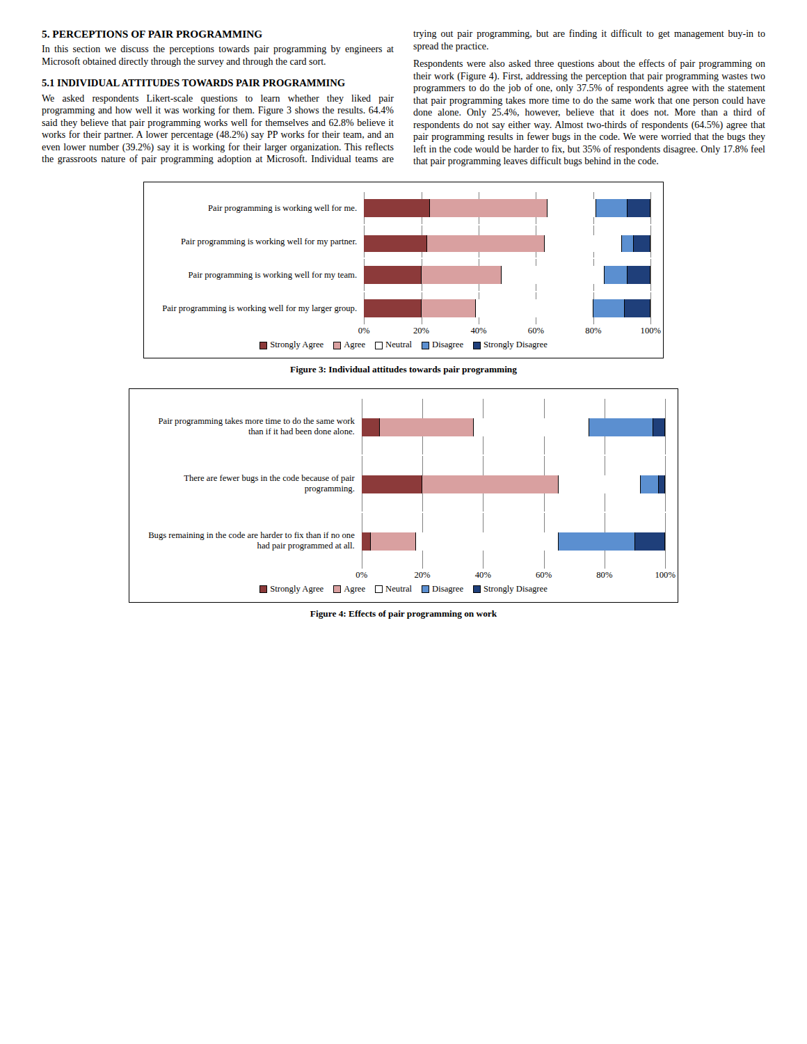5. PERCEPTIONS OF PAIR PROGRAMMING
In this section we discuss the perceptions towards pair programming by engineers at Microsoft obtained directly through the survey and through the card sort.
5.1 INDIVIDUAL ATTITUDES TOWARDS PAIR PROGRAMMING
We asked respondents Likert-scale questions to learn whether they liked pair programming and how well it was working for them. Figure 3 shows the results. 64.4% said they believe that pair programming works well for themselves and 62.8% believe it works for their partner. A lower percentage (48.2%) say PP works for their team, and an even lower number (39.2%) say it is working for their larger organization. This reflects the grassroots nature of pair programming adoption at Microsoft. Individual teams are trying out pair programming, but are finding it difficult to get management buy-in to spread the practice.
Respondents were also asked three questions about the effects of pair programming on their work (Figure 4). First, addressing the perception that pair programming wastes two programmers to do the job of one, only 37.5% of respondents agree with the statement that pair programming takes more time to do the same work that one person could have done alone. Only 25.4%, however, believe that it does not. More than a third of respondents do not say either way. Almost two-thirds of respondents (64.5%) agree that pair programming results in fewer bugs in the code. We were worried that the bugs they left in the code would be harder to fix, but 35% of respondents disagree. Only 17.8% feel that pair programming leaves difficult bugs behind in the code.
Pair programming is working well for me.
Pair programming is working well for my partner.
Pair programming is working well for my team.
Pair programming is working well for my larger group.
0% 20% 40% 60% 80% 100%
Strongly Agree
Agree
Neutral
Disagree
Strongly Disagree
Figure 3: Individual attitudes towards pair programming
Pair programming takes more time to do the same work than if it had been done alone.
There are fewer bugs in the code because of pair programming.
Bugs remaining in the code are harder to fix than if no one had pair programmed at all.
0% 20% 40% 60% 80% 100%
Strongly Agree
Agree
Neutral
Disagree
Strongly Disagree
Figure 4: Effects of pair programming on work